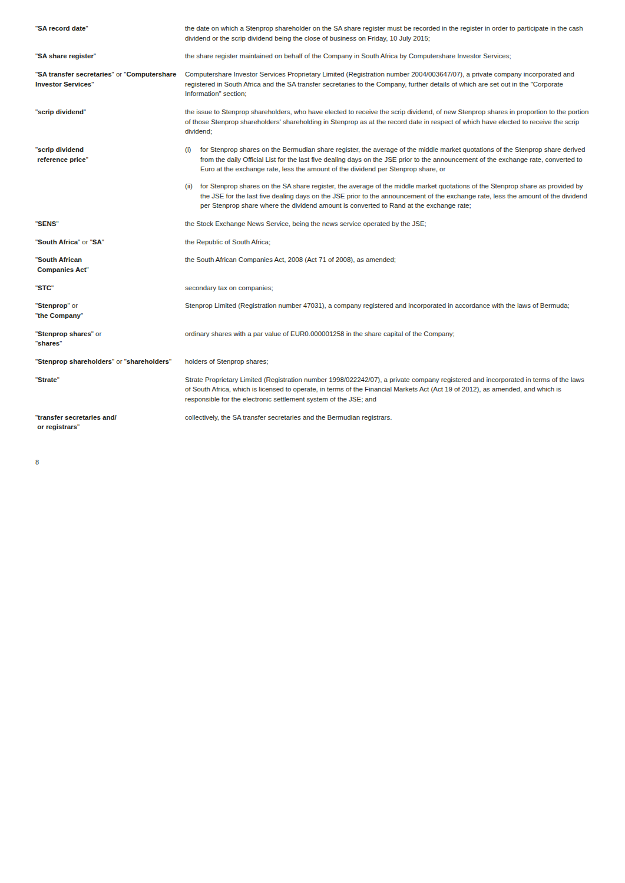| " SA record date " | the date on which a Stenprop shareholder on the SA share register must be recorded in the register in order to participate in the cash dividend or the scrip dividend being the close of business on Friday, 10 July 2015; |
| " SA share register " | the share register maintained on behalf of the Company in South Africa by Computershare Investor Services; |
| " SA transfer secretaries " or " Computershare Investor Services " | Computershare Investor Services Proprietary Limited (Registration number 2004/003647/07), a private company incorporated and registered in South Africa and the SA transfer secretaries to the Company, further details of which are set out in the "Corporate Information" section; |
| " scrip dividend " | the issue to Stenprop shareholders, who have elected to receive the scrip dividend, of new Stenprop shares in proportion to the portion of those Stenprop shareholders' shareholding in Stenprop as at the record date in respect of which have elected to receive the scrip dividend; |
| " scrip dividend reference price " | / (i) / for Stenprop shares on the Bermudian share register, the average of the middle market quotations of the Stenprop share derived from the daily Official List for the last five dealing days on the JSE prior to the announcement of the exchange rate, converted to Euro at the exchange rate, less the amount of the dividend per Stenprop share, or / / (ii) / for Stenprop shares on the SA share register, the average of the middle market quotations of the Stenprop share as provided by the JSE for the last five dealing days on the JSE prior to the announcement of the exchange rate, less the amount of the dividend per Stenprop share where the dividend amount is converted to Rand at the exchange rate; / |
| " SENS " | the Stock Exchange News Service, being the news service operated by the JSE; |
| " South Africa " or " SA " | the Republic of South Africa; |
| " South African Companies Act " | the South African Companies Act, 2008 (Act 71 of 2008), as amended; |
| " STC " | secondary tax on companies; |
| " Stenprop " or " the Company " | Stenprop Limited (Registration number 47031), a company registered and incorporated in accordance with the laws of Bermuda; |
| " Stenprop shares " or " shares " | ordinary shares with a par value of EUR0.000001258 in the share capital of the Company; |
| " Stenprop shareholders " or " shareholders " | holders of Stenprop shares; |
| " Strate " | Strate Proprietary Limited (Registration number 1998/022242/07), a private company registered and incorporated in terms of the laws of South Africa, which is licensed to operate, in terms of the Financial Markets Act (Act 19 of 2012), as amended, and which is responsible for the electronic settlement system of the JSE; and |
| " transfer secretaries and/ or registrars " | collectively, the SA transfer secretaries and the Bermudian registrars. |
8